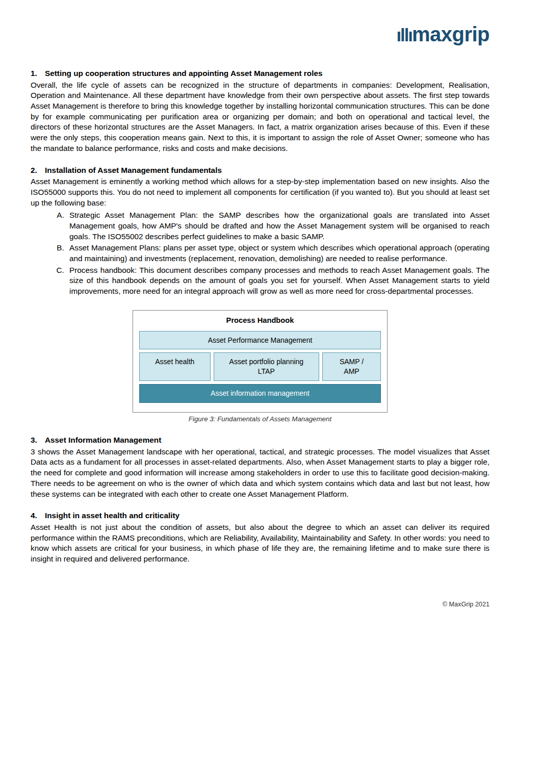ıllımaxgrip
1. Setting up cooperation structures and appointing Asset Management roles
Overall, the life cycle of assets can be recognized in the structure of departments in companies: Development, Realisation, Operation and Maintenance. All these department have knowledge from their own perspective about assets. The first step towards Asset Management is therefore to bring this knowledge together by installing horizontal communication structures. This can be done by for example communicating per purification area or organizing per domain; and both on operational and tactical level, the directors of these horizontal structures are the Asset Managers. In fact, a matrix organization arises because of this. Even if these were the only steps, this cooperation means gain. Next to this, it is important to assign the role of Asset Owner; someone who has the mandate to balance performance, risks and costs and make decisions.
2. Installation of Asset Management fundamentals
Asset Management is eminently a working method which allows for a step-by-step implementation based on new insights. Also the ISO55000 supports this. You do not need to implement all components for certification (if you wanted to). But you should at least set up the following base:
Strategic Asset Management Plan: the SAMP describes how the organizational goals are translated into Asset Management goals, how AMP's should be drafted and how the Asset Management system will be organised to reach goals. The ISO55002 describes perfect guidelines to make a basic SAMP.
Asset Management Plans: plans per asset type, object or system which describes which operational approach (operating and maintaining) and investments (replacement, renovation, demolishing) are needed to realise performance.
Process handbook: This document describes company processes and methods to reach Asset Management goals. The size of this handbook depends on the amount of goals you set for yourself. When Asset Management starts to yield improvements, more need for an integral approach will grow as well as more need for cross-departmental processes.
Process Handbook
Asset Performance Management
Asset health
Asset portfolio planning
LTAP
SAMP /
AMP
Asset information management
Figure 3: Fundamentals of Assets Management
3. Asset Information Management
3 shows the Asset Management landscape with her operational, tactical, and strategic processes. The model visualizes that Asset Data acts as a fundament for all processes in asset-related departments. Also, when Asset Management starts to play a bigger role, the need for complete and good information will increase among stakeholders in order to use this to facilitate good decision-making. There needs to be agreement on who is the owner of which data and which system contains which data and last but not least, how these systems can be integrated with each other to create one Asset Management Platform.
4. Insight in asset health and criticality
Asset Health is not just about the condition of assets, but also about the degree to which an asset can deliver its required performance within the RAMS preconditions, which are Reliability, Availability, Maintainability and Safety. In other words: you need to know which assets are critical for your business, in which phase of life they are, the remaining lifetime and to make sure there is insight in required and delivered performance.
© MaxGrip 2021